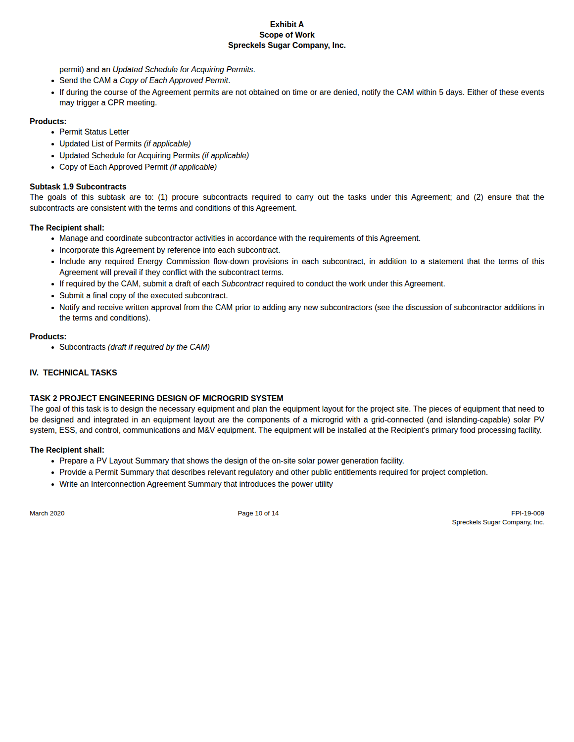Exhibit A
Scope of Work
Spreckels Sugar Company, Inc.
permit) and an Updated Schedule for Acquiring Permits.
Send the CAM a Copy of Each Approved Permit.
If during the course of the Agreement permits are not obtained on time or are denied, notify the CAM within 5 days. Either of these events may trigger a CPR meeting.
Products:
Permit Status Letter
Updated List of Permits (if applicable)
Updated Schedule for Acquiring Permits (if applicable)
Copy of Each Approved Permit (if applicable)
Subtask 1.9 Subcontracts
The goals of this subtask are to: (1) procure subcontracts required to carry out the tasks under this Agreement; and (2) ensure that the subcontracts are consistent with the terms and conditions of this Agreement.
The Recipient shall:
Manage and coordinate subcontractor activities in accordance with the requirements of this Agreement.
Incorporate this Agreement by reference into each subcontract.
Include any required Energy Commission flow-down provisions in each subcontract, in addition to a statement that the terms of this Agreement will prevail if they conflict with the subcontract terms.
If required by the CAM, submit a draft of each Subcontract required to conduct the work under this Agreement.
Submit a final copy of the executed subcontract.
Notify and receive written approval from the CAM prior to adding any new subcontractors (see the discussion of subcontractor additions in the terms and conditions).
Products:
Subcontracts (draft if required by the CAM)
IV. TECHNICAL TASKS
TASK 2 PROJECT ENGINEERING DESIGN OF MICROGRID SYSTEM
The goal of this task is to design the necessary equipment and plan the equipment layout for the project site. The pieces of equipment that need to be designed and integrated in an equipment layout are the components of a microgrid with a grid-connected (and islanding-capable) solar PV system, ESS, and control, communications and M&V equipment. The equipment will be installed at the Recipient's primary food processing facility.
The Recipient shall:
Prepare a PV Layout Summary that shows the design of the on-site solar power generation facility.
Provide a Permit Summary that describes relevant regulatory and other public entitlements required for project completion.
Write an Interconnection Agreement Summary that introduces the power utility
March 2020
Page 10 of 14
FPI-19-009
Spreckels Sugar Company, Inc.